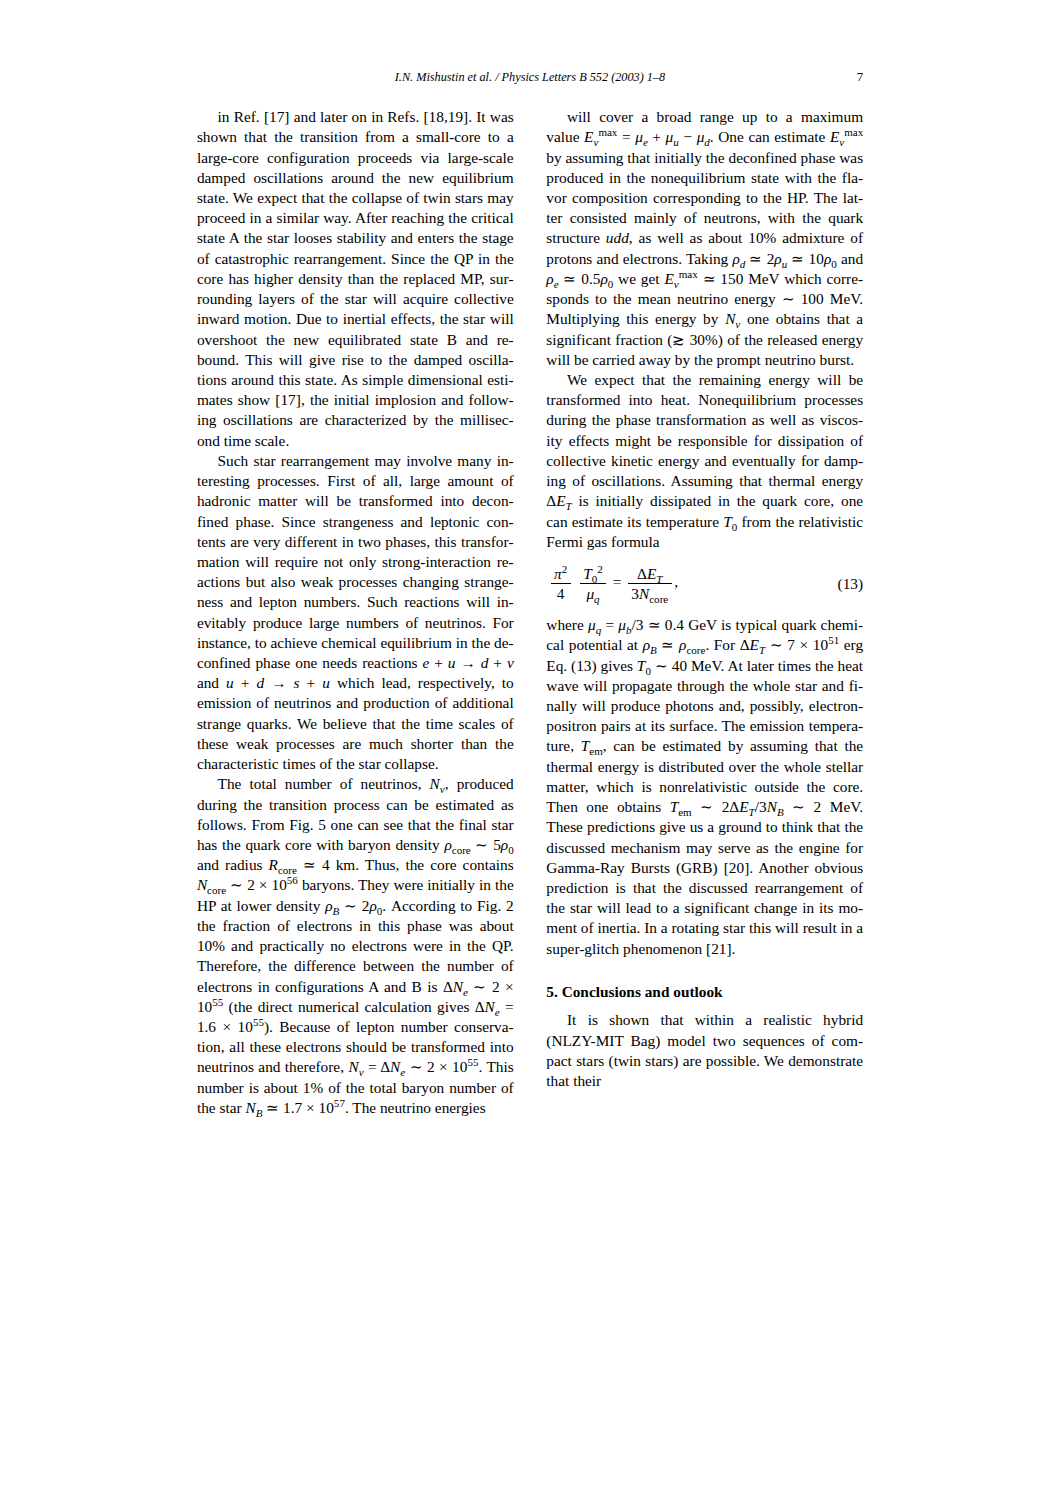I.N. Mishustin et al. / Physics Letters B 552 (2003) 1–8 7
in Ref. [17] and later on in Refs. [18,19]. It was shown that the transition from a small-core to a large-core configuration proceeds via large-scale damped oscillations around the new equilibrium state. We expect that the collapse of twin stars may proceed in a similar way. After reaching the critical state A the star looses stability and enters the stage of catastrophic rearrangement. Since the QP in the core has higher density than the replaced MP, surrounding layers of the star will acquire collective inward motion. Due to inertial effects, the star will overshoot the new equilibrated state B and rebound. This will give rise to the damped oscillations around this state. As simple dimensional estimates show [17], the initial implosion and following oscillations are characterized by the millisecond time scale.
Such star rearrangement may involve many interesting processes. First of all, large amount of hadronic matter will be transformed into deconfined phase. Since strangeness and leptonic contents are very different in two phases, this transformation will require not only strong-interaction reactions but also weak processes changing strangeness and lepton numbers. Such reactions will inevitably produce large numbers of neutrinos. For instance, to achieve chemical equilibrium in the deconfined phase one needs reactions e + u → d + ν and u + d → s + u which lead, respectively, to emission of neutrinos and production of additional strange quarks. We believe that the time scales of these weak processes are much shorter than the characteristic times of the star collapse.
The total number of neutrinos, Nν, produced during the transition process can be estimated as follows. From Fig. 5 one can see that the final star has the quark core with baryon density ρcore ∼ 5ρ0 and radius Rcore ≃ 4 km. Thus, the core contains Ncore ∼ 2 × 1056 baryons. They were initially in the HP at lower density ρB ∼ 2ρ0. According to Fig. 2 the fraction of electrons in this phase was about 10% and practically no electrons were in the QP. Therefore, the difference between the number of electrons in configurations A and B is ΔNe ∼ 2 × 1055 (the direct numerical calculation gives ΔNe = 1.6 × 1055). Because of lepton number conservation, all these electrons should be transformed into neutrinos and therefore, Nν = ΔNe ∼ 2 × 1055. This number is about 1% of the total baryon number of the star NB ≃ 1.7 × 1057. The neutrino energies
will cover a broad range up to a maximum value Eνmax = μe + μu − μd. One can estimate Eνmax by assuming that initially the deconfined phase was produced in the nonequilibrium state with the flavor composition corresponding to the HP. The latter consisted mainly of neutrons, with the quark structure udd, as well as about 10% admixture of protons and electrons. Taking ρd ≃ 2ρu ≃ 10ρ0 and ρe ≃ 0.5ρ0 we get Eνmax ≃ 150 MeV which corresponds to the mean neutrino energy ∼ 100 MeV. Multiplying this energy by Nν one obtains that a significant fraction (≳ 30%) of the released energy will be carried away by the prompt neutrino burst.
We expect that the remaining energy will be transformed into heat. Nonequilibrium processes during the phase transformation as well as viscosity effects might be responsible for dissipation of collective kinetic energy and eventually for damping of oscillations. Assuming that thermal energy ΔET is initially dissipated in the quark core, one can estimate its temperature T0 from the relativistic Fermi gas formula
π24 T02 μq = ΔET 3Ncore, (13)
where μq = μb/3 ≃ 0.4 GeV is typical quark chemical potential at ρB ≃ ρcore. For ΔET ∼ 7 × 1051 erg Eq. (13) gives T0 ∼ 40 MeV. At later times the heat wave will propagate through the whole star and finally will produce photons and, possibly, electron-positron pairs at its surface. The emission temperature, Tem, can be estimated by assuming that the thermal energy is distributed over the whole stellar matter, which is nonrelativistic outside the core. Then one obtains Tem ∼ 2ΔET/3NB ∼ 2 MeV. These predictions give us a ground to think that the discussed mechanism may serve as the engine for Gamma-Ray Bursts (GRB) [20]. Another obvious prediction is that the discussed rearrangement of the star will lead to a significant change in its moment of inertia. In a rotating star this will result in a super-glitch phenomenon [21].
5. Conclusions and outlook
It is shown that within a realistic hybrid (NLZY-MIT Bag) model two sequences of compact stars (twin stars) are possible. We demonstrate that their